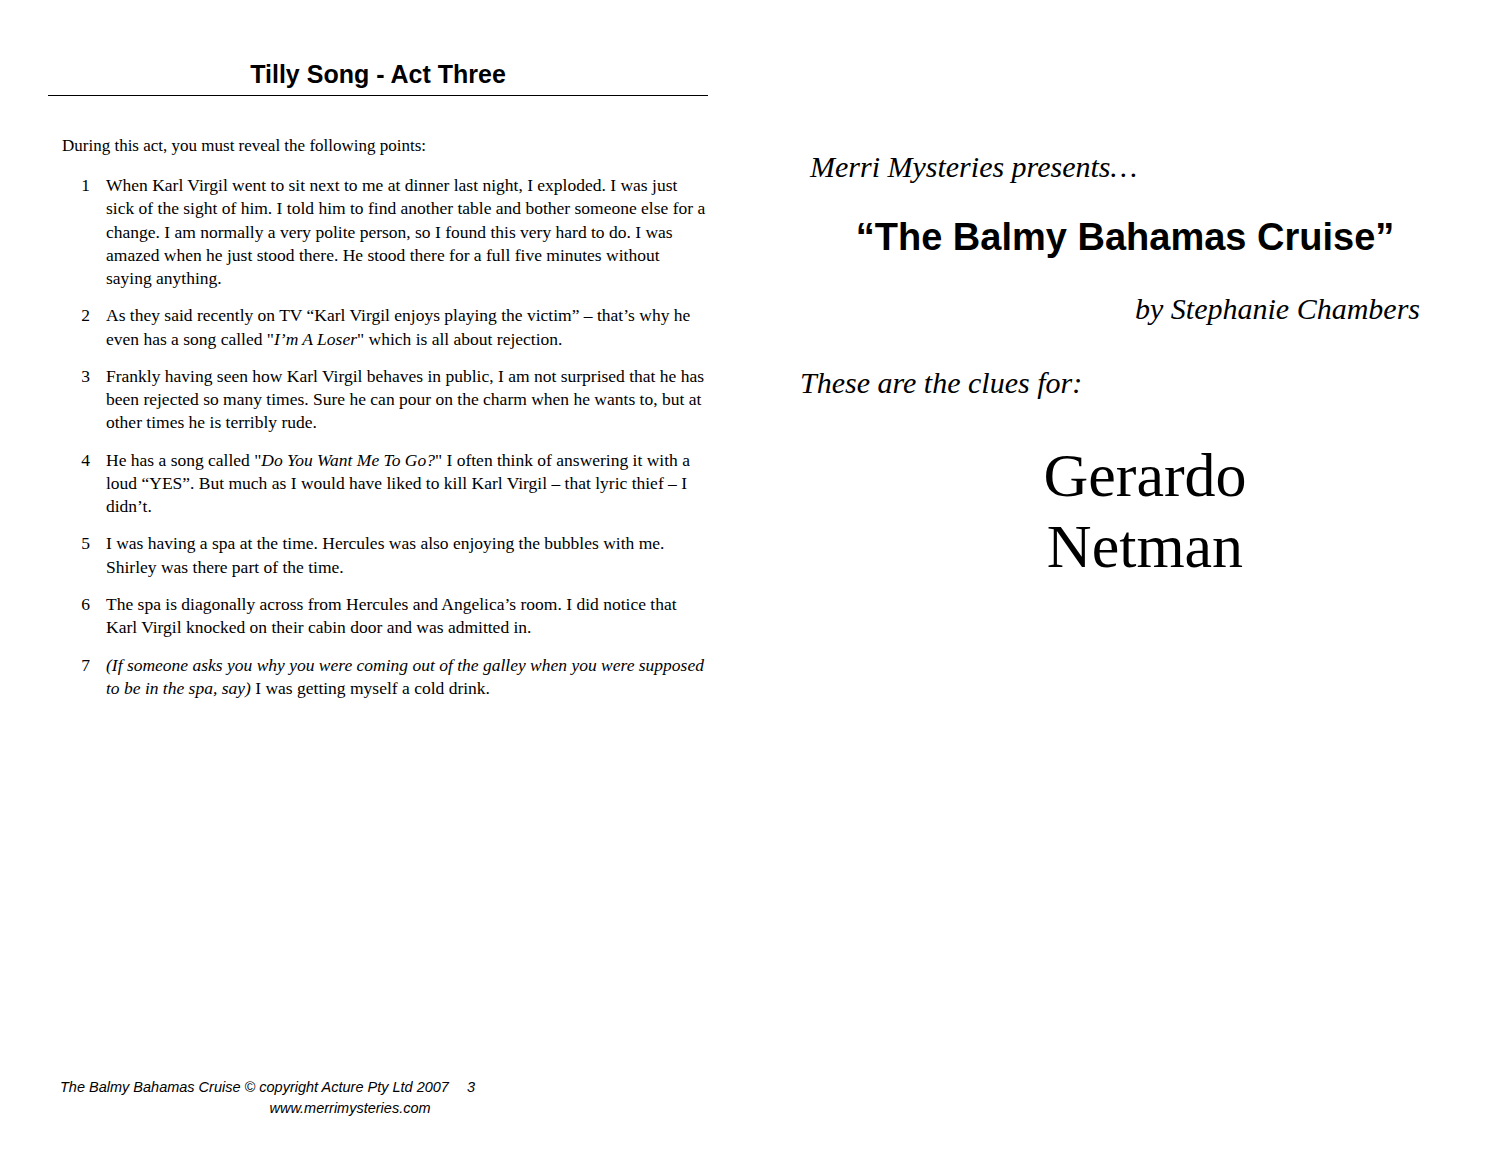Tilly Song - Act Three
During this act, you must reveal the following points:
1 When Karl Virgil went to sit next to me at dinner last night, I exploded. I was just sick of the sight of him. I told him to find another table and bother someone else for a change. I am normally a very polite person, so I found this very hard to do. I was amazed when he just stood there. He stood there for a full five minutes without saying anything.
2 As they said recently on TV “Karl Virgil enjoys playing the victim” – that’s why he even has a song called "I’m A Loser" which is all about rejection.
3 Frankly having seen how Karl Virgil behaves in public, I am not surprised that he has been rejected so many times. Sure he can pour on the charm when he wants to, but at other times he is terribly rude.
4 He has a song called "Do You Want Me To Go?" I often think of answering it with a loud “YES”. But much as I would have liked to kill Karl Virgil – that lyric thief – I didn’t.
5 I was having a spa at the time. Hercules was also enjoying the bubbles with me. Shirley was there part of the time.
6 The spa is diagonally across from Hercules and Angelica’s room. I did notice that Karl Virgil knocked on their cabin door and was admitted in.
7(If someone asks you why you were coming out of the galley when you were supposed to be in the spa, say) I was getting myself a cold drink.
Merri Mysteries presents…
“The Balmy Bahamas Cruise”
by Stephanie Chambers
These are the clues for:
Gerardo
Netman
The Balmy Bahamas Cruise © copyright Acture Pty Ltd 20073 www.merrimysteries.com